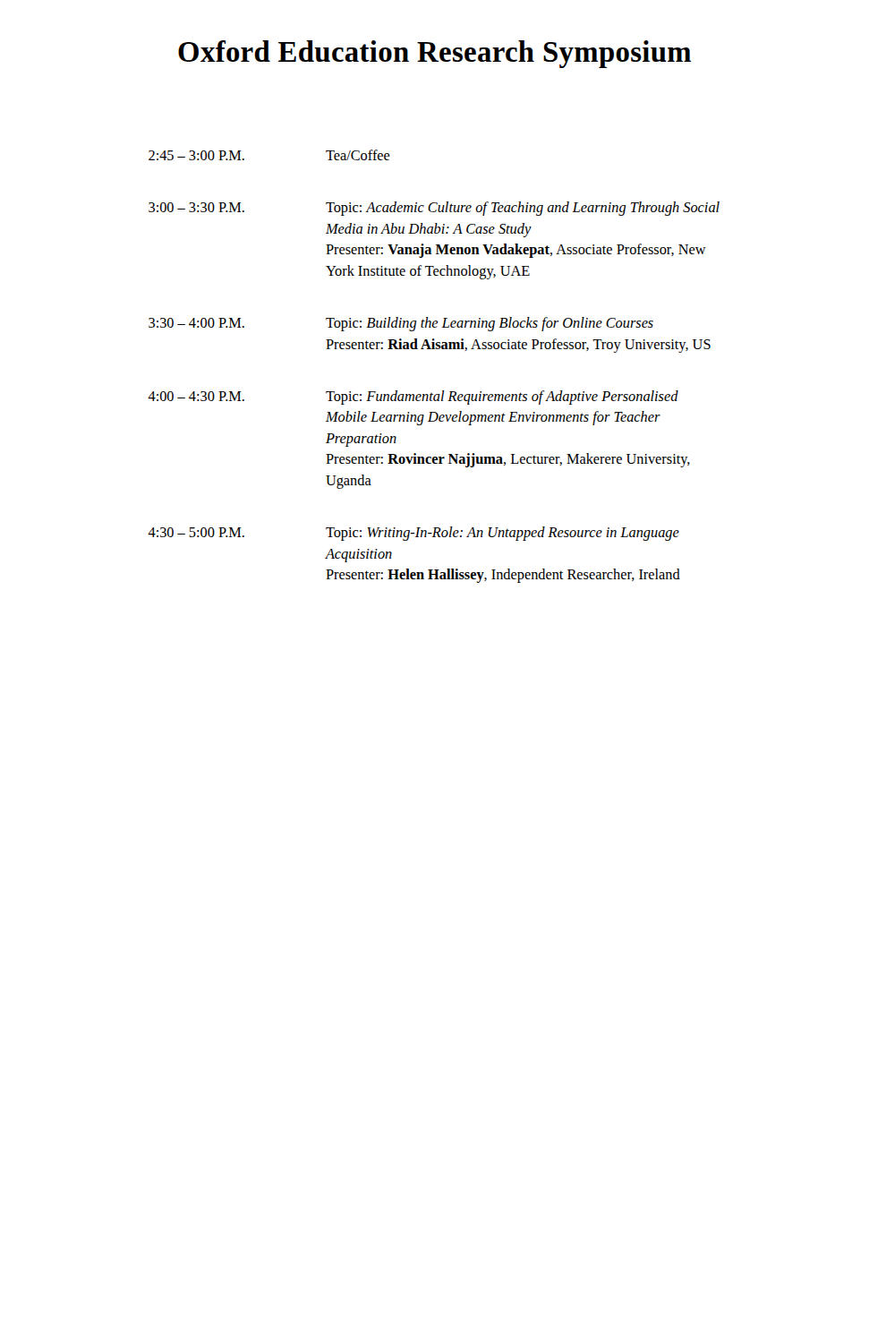Oxford Education Research Symposium
| 2:45 – 3:00 P.M. | Tea/Coffee |
| 3:00 – 3:30 P.M. | Topic: Academic Culture of Teaching and Learning Through Social Media in Abu Dhabi: A Case Study Presenter: Vanaja Menon Vadakepat , Associate Professor, New York Institute of Technology, UAE |
| 3:30 – 4:00 P.M. | Topic: Building the Learning Blocks for Online Courses Presenter: Riad Aisami , Associate Professor, Troy University, US |
| 4:00 – 4:30 P.M. | Topic: Fundamental Requirements of Adaptive Personalised Mobile Learning Development Environments for Teacher Preparation Presenter: Rovincer Najjuma , Lecturer, Makerere University, Uganda |
| 4:30 – 5:00 P.M. | Topic: Writing-In-Role: An Untapped Resource in Language Acquisition Presenter: Helen Hallissey , Independent Researcher, Ireland |